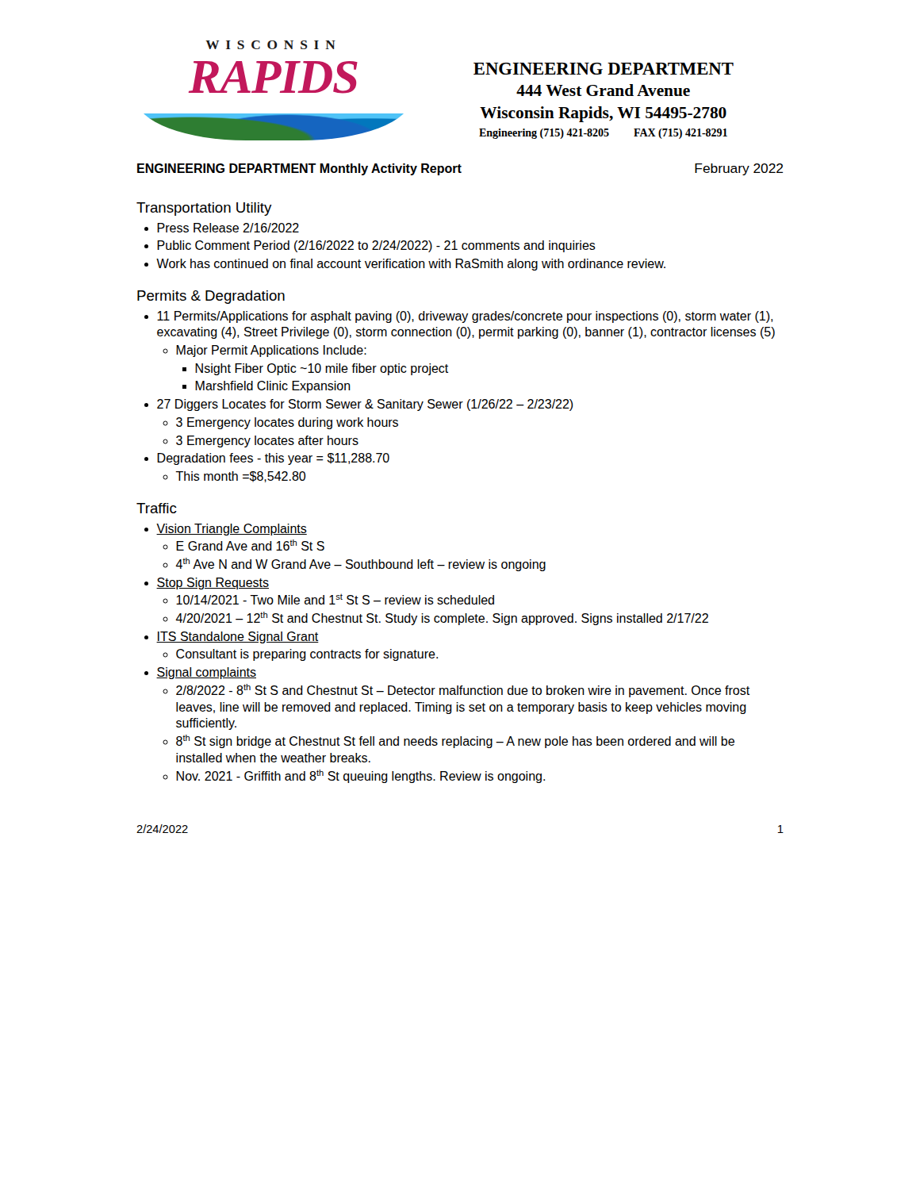WISCONSIN
RAPIDS
ENGINEERING DEPARTMENT
444 West Grand Avenue
Wisconsin Rapids, WI 54495-2780
Engineering (715) 421-8205 FAX (715) 421-8291
ENGINEERING DEPARTMENT Monthly Activity Report February 2022
Transportation Utility
Press Release 2/16/2022
Public Comment Period (2/16/2022 to 2/24/2022) - 21 comments and inquiries
Work has continued on final account verification with RaSmith along with ordinance review.
Permits & Degradation
11 Permits/Applications for asphalt paving (0), driveway grades/concrete pour inspections (0), storm water (1), excavating (4), Street Privilege (0), storm connection (0), permit parking (0), banner (1), contractor licenses (5)
Major Permit Applications Include:
Nsight Fiber Optic ~10 mile fiber optic project
Marshfield Clinic Expansion
27 Diggers Locates for Storm Sewer & Sanitary Sewer (1/26/22 – 2/23/22)
3 Emergency locates during work hours
3 Emergency locates after hours
Degradation fees - this year = $11,288.70
This month =$8,542.80
Traffic
Vision Triangle Complaints
E Grand Ave and 16th St S
4th Ave N and W Grand Ave – Southbound left – review is ongoing
Stop Sign Requests
10/14/2021 - Two Mile and 1st St S – review is scheduled
4/20/2021 – 12th St and Chestnut St. Study is complete. Sign approved. Signs installed 2/17/22
ITS Standalone Signal Grant
Consultant is preparing contracts for signature.
Signal complaints
2/8/2022 - 8th St S and Chestnut St – Detector malfunction due to broken wire in pavement. Once frost leaves, line will be removed and replaced. Timing is set on a temporary basis to keep vehicles moving sufficiently.
8th St sign bridge at Chestnut St fell and needs replacing – A new pole has been ordered and will be installed when the weather breaks.
Nov. 2021 - Griffith and 8th St queuing lengths. Review is ongoing.
2/24/2022 1